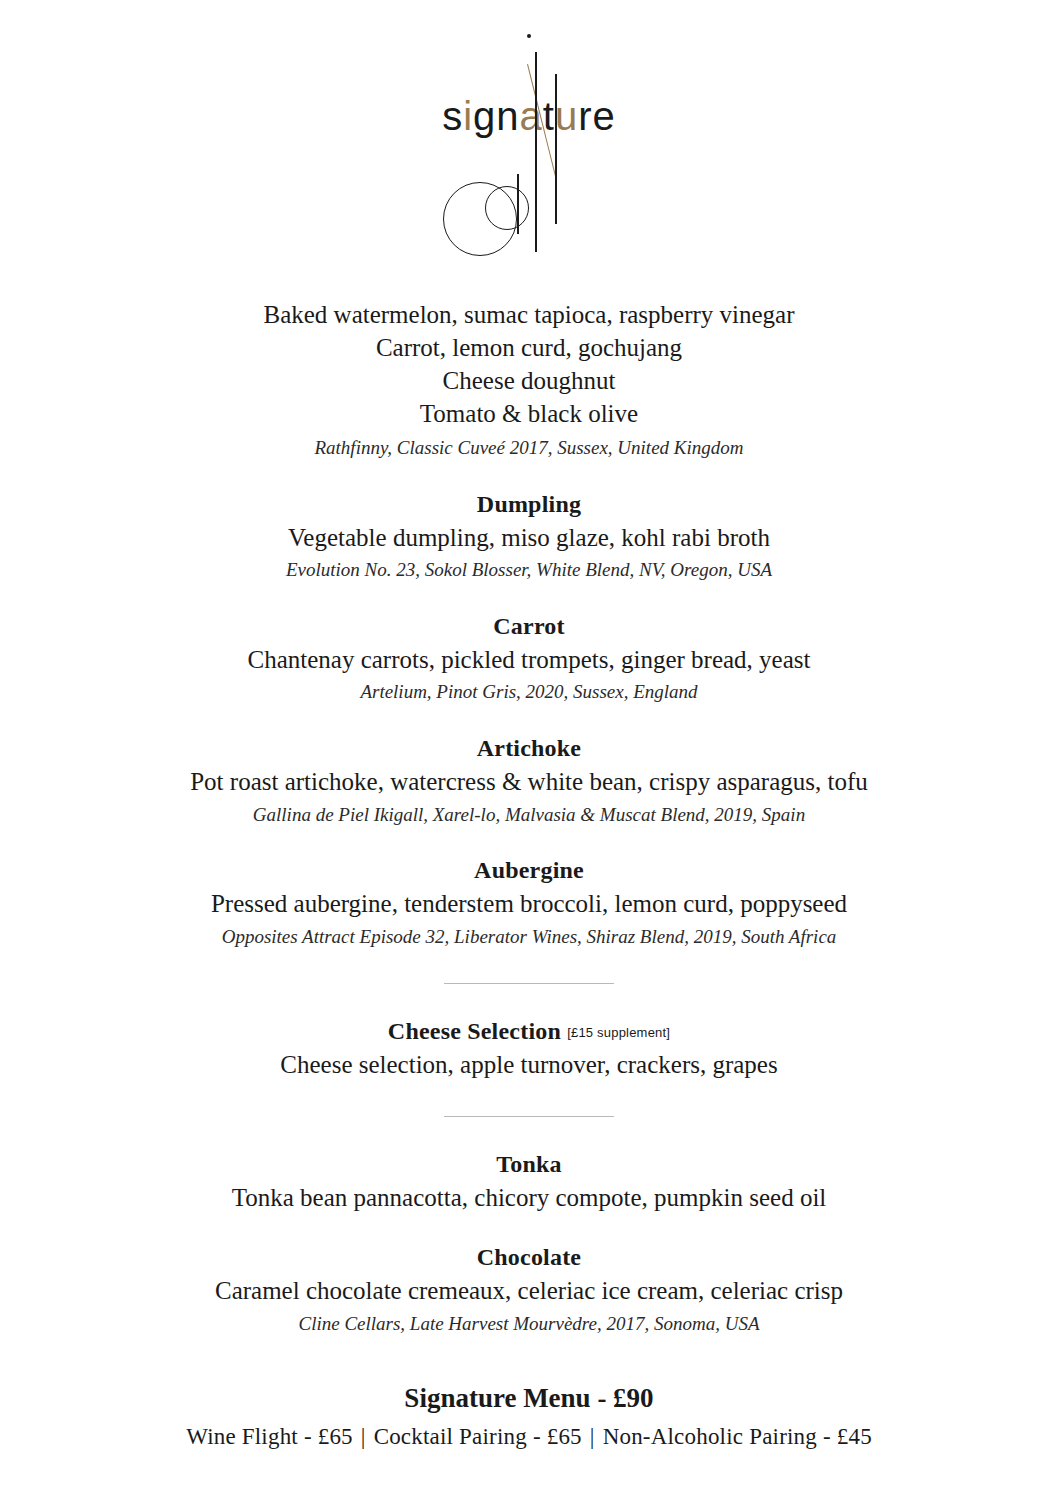signature
Baked watermelon, sumac tapioca, raspberry vinegar
Carrot, lemon curd, gochujang
Cheese doughnut
Tomato & black olive
Rathfinny, Classic Cuveé 2017, Sussex, United Kingdom
Dumpling
Vegetable dumpling, miso glaze, kohl rabi broth
Evolution No. 23, Sokol Blosser, White Blend, NV, Oregon, USA
Carrot
Chantenay carrots, pickled trompets, ginger bread, yeast
Artelium, Pinot Gris, 2020, Sussex, England
Artichoke
Pot roast artichoke, watercress & white bean, crispy asparagus, tofu
Gallina de Piel Ikigall, Xarel-lo, Malvasia & Muscat Blend, 2019, Spain
Aubergine
Pressed aubergine, tenderstem broccoli, lemon curd, poppyseed
Opposites Attract Episode 32, Liberator Wines, Shiraz Blend, 2019, South Africa
Cheese Selection [£15 supplement]
Cheese selection, apple turnover, crackers, grapes
Tonka
Tonka bean pannacotta, chicory compote, pumpkin seed oil
Chocolate
Caramel chocolate cremeaux, celeriac ice cream, celeriac crisp
Cline Cellars, Late Harvest Mourvèdre, 2017, Sonoma, USA
Signature Menu - £90
Wine Flight - £65|Cocktail Pairing - £65|Non-Alcoholic Pairing - £45